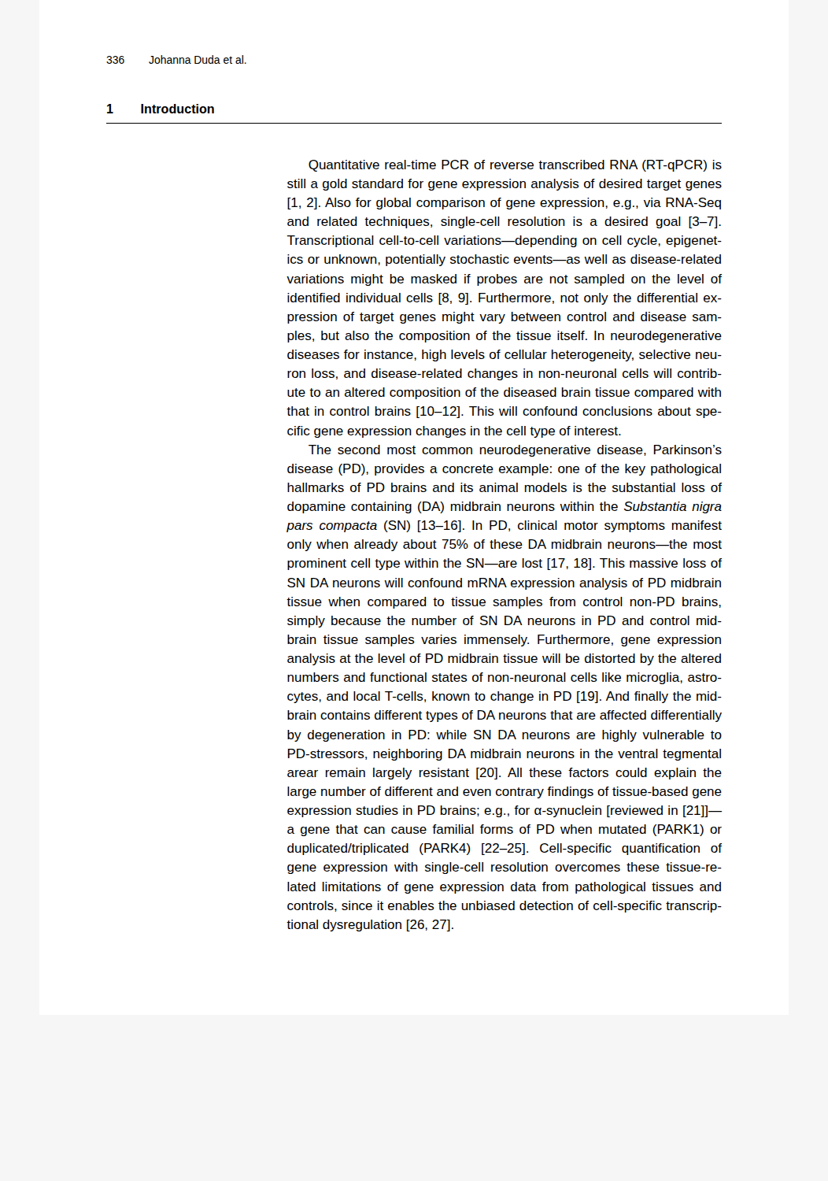336 Johanna Duda et al.
1 Introduction
Quantitative real-time PCR of reverse transcribed RNA (RT-qPCR) is still a gold standard for gene expression analysis of desired target genes [1, 2]. Also for global comparison of gene expression, e.g., via RNA-Seq and related techniques, single-cell resolution is a desired goal [3–7]. Transcriptional cell-to-cell variations—depending on cell cycle, epigenetics or unknown, potentially stochastic events—as well as disease-related variations might be masked if probes are not sampled on the level of identified individual cells [8, 9]. Furthermore, not only the differential expression of target genes might vary between control and disease samples, but also the composition of the tissue itself. In neurodegenerative diseases for instance, high levels of cellular heterogeneity, selective neuron loss, and disease-related changes in non-neuronal cells will contribute to an altered composition of the diseased brain tissue compared with that in control brains [10–12]. This will confound conclusions about specific gene expression changes in the cell type of interest.
The second most common neurodegenerative disease, Parkinson’s disease (PD), provides a concrete example: one of the key pathological hallmarks of PD brains and its animal models is the substantial loss of dopamine containing (DA) midbrain neurons within the Substantia nigra pars compacta (SN) [13–16]. In PD, clinical motor symptoms manifest only when already about 75% of these DA midbrain neurons—the most prominent cell type within the SN—are lost [17, 18]. This massive loss of SN DA neurons will confound mRNA expression analysis of PD midbrain tissue when compared to tissue samples from control non-PD brains, simply because the number of SN DA neurons in PD and control midbrain tissue samples varies immensely. Furthermore, gene expression analysis at the level of PD midbrain tissue will be distorted by the altered numbers and functional states of non-neuronal cells like microglia, astrocytes, and local T-cells, known to change in PD [19]. And finally the midbrain contains different types of DA neurons that are affected differentially by degeneration in PD: while SN DA neurons are highly vulnerable to PD-stressors, neighboring DA midbrain neurons in the ventral tegmental arear remain largely resistant [20]. All these factors could explain the large number of different and even contrary findings of tissue-based gene expression studies in PD brains; e.g., for α-synuclein [reviewed in [21]]—a gene that can cause familial forms of PD when mutated (PARK1) or duplicated/triplicated (PARK4) [22–25]. Cell-specific quantification of gene expression with single-cell resolution overcomes these tissue-related limitations of gene expression data from pathological tissues and controls, since it enables the unbiased detection of cell-specific transcriptional dysregulation [26, 27].